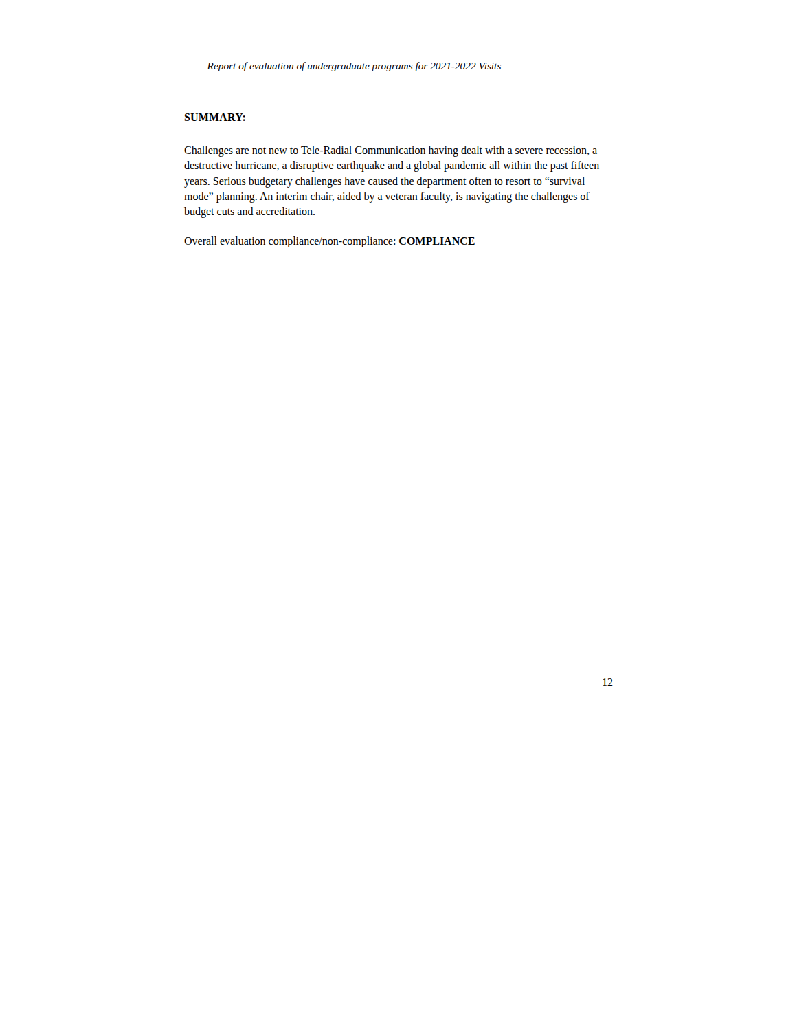Report of evaluation of undergraduate programs for 2021-2022 Visits
SUMMARY:
Challenges are not new to Tele-Radial Communication having dealt with a severe recession, a destructive hurricane, a disruptive earthquake and a global pandemic all within the past fifteen years. Serious budgetary challenges have caused the department often to resort to “survival mode” planning. An interim chair, aided by a veteran faculty, is navigating the challenges of budget cuts and accreditation.
Overall evaluation compliance/non-compliance: COMPLIANCE
12